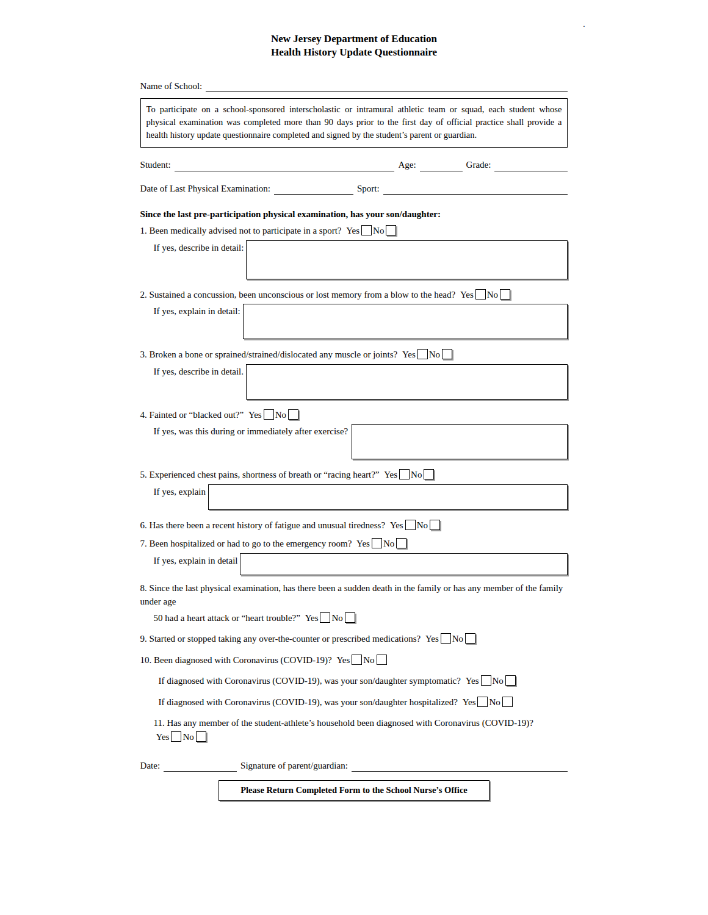·
New Jersey Department of Education Health History Update Questionnaire
Name of School:
To participate on a school-sponsored interscholastic or intramural athletic team or squad, each student whose physical examination was completed more than 90 days prior to the first day of official practice shall provide a health history update questionnaire completed and signed by the student’s parent or guardian.
Student: Age: Grade:
Date of Last Physical Examination: Sport:
Since the last pre-participation physical examination, has your son/daughter:
1. Been medically advised not to participate in a sport? Yes No
If yes, describe in detail:
2. Sustained a concussion, been unconscious or lost memory from a blow to the head? Yes No
If yes, explain in detail:
3. Broken a bone or sprained/strained/dislocated any muscle or joints? Yes No
If yes, describe in detail.
4. Fainted or “blacked out?” Yes No
If yes, was this during or immediately after exercise?
5. Experienced chest pains, shortness of breath or “racing heart?” Yes No
If yes, explain
6. Has there been a recent history of fatigue and unusual tiredness? Yes No
7. Been hospitalized or had to go to the emergency room? Yes No
If yes, explain in detail
8. Since the last physical examination, has there been a sudden death in the family or has any member of the family under age 50 had a heart attack or “heart trouble?” Yes No
9. Started or stopped taking any over-the-counter or prescribed medications? Yes No
10. Been diagnosed with Coronavirus (COVID-19)? Yes No
If diagnosed with Coronavirus (COVID-19), was your son/daughter symptomatic? Yes No
If diagnosed with Coronavirus (COVID-19), was your son/daughter hospitalized? Yes No
11. Has any member of the student-athlete’s household been diagnosed with Coronavirus (COVID-19)? Yes No
Date: Signature of parent/guardian:
Please Return Completed Form to the School Nurse’s Office